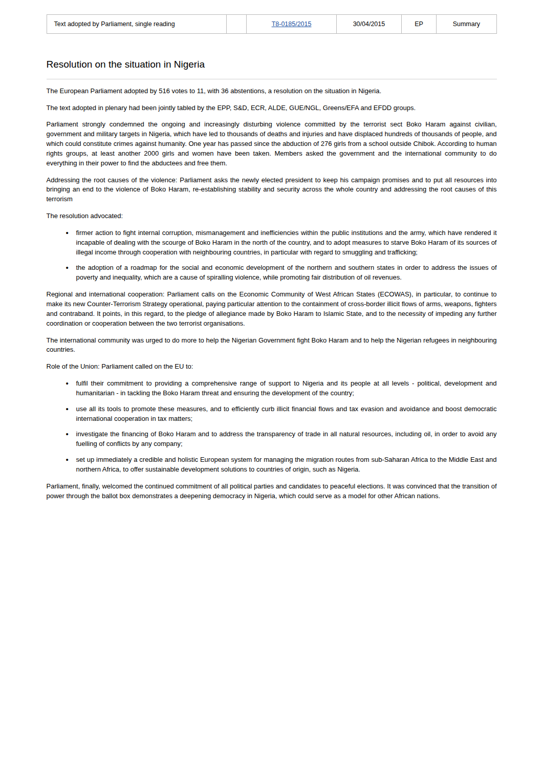| Text adopted by Parliament, single reading | | T8-0185/2015 | 30/04/2015 | EP | Summary |
Resolution on the situation in Nigeria
The European Parliament adopted by 516 votes to 11, with 36 abstentions, a resolution on the situation in Nigeria.
The text adopted in plenary had been jointly tabled by the EPP, S&D, ECR, ALDE, GUE/NGL, Greens/EFA and EFDD groups.
Parliament strongly condemned the ongoing and increasingly disturbing violence committed by the terrorist sect Boko Haram against civilian, government and military targets in Nigeria, which have led to thousands of deaths and injuries and have displaced hundreds of thousands of people, and which could constitute crimes against humanity. One year has passed since the abduction of 276 girls from a school outside Chibok. According to human rights groups, at least another 2000 girls and women have been taken. Members asked the government and the international community to do everything in their power to find the abductees and free them.
Addressing the root causes of the violence: Parliament asks the newly elected president to keep his campaign promises and to put all resources into bringing an end to the violence of Boko Haram, re-establishing stability and security across the whole country and addressing the root causes of this terrorism
The resolution advocated:
firmer action to fight internal corruption, mismanagement and inefficiencies within the public institutions and the army, which have rendered it incapable of dealing with the scourge of Boko Haram in the north of the country, and to adopt measures to starve Boko Haram of its sources of illegal income through cooperation with neighbouring countries, in particular with regard to smuggling and trafficking;
the adoption of a roadmap for the social and economic development of the northern and southern states in order to address the issues of poverty and inequality, which are a cause of spiralling violence, while promoting fair distribution of oil revenues.
Regional and international cooperation: Parliament calls on the Economic Community of West African States (ECOWAS), in particular, to continue to make its new Counter-Terrorism Strategy operational, paying particular attention to the containment of cross-border illicit flows of arms, weapons, fighters and contraband. It points, in this regard, to the pledge of allegiance made by Boko Haram to Islamic State, and to the necessity of impeding any further coordination or cooperation between the two terrorist organisations.
The international community was urged to do more to help the Nigerian Government fight Boko Haram and to help the Nigerian refugees in neighbouring countries.
Role of the Union: Parliament called on the EU to:
fulfil their commitment to providing a comprehensive range of support to Nigeria and its people at all levels - political, development and humanitarian - in tackling the Boko Haram threat and ensuring the development of the country;
use all its tools to promote these measures, and to efficiently curb illicit financial flows and tax evasion and avoidance and boost democratic international cooperation in tax matters;
investigate the financing of Boko Haram and to address the transparency of trade in all natural resources, including oil, in order to avoid any fuelling of conflicts by any company;
set up immediately a credible and holistic European system for managing the migration routes from sub-Saharan Africa to the Middle East and northern Africa, to offer sustainable development solutions to countries of origin, such as Nigeria.
Parliament, finally, welcomed the continued commitment of all political parties and candidates to peaceful elections. It was convinced that the transition of power through the ballot box demonstrates a deepening democracy in Nigeria, which could serve as a model for other African nations.